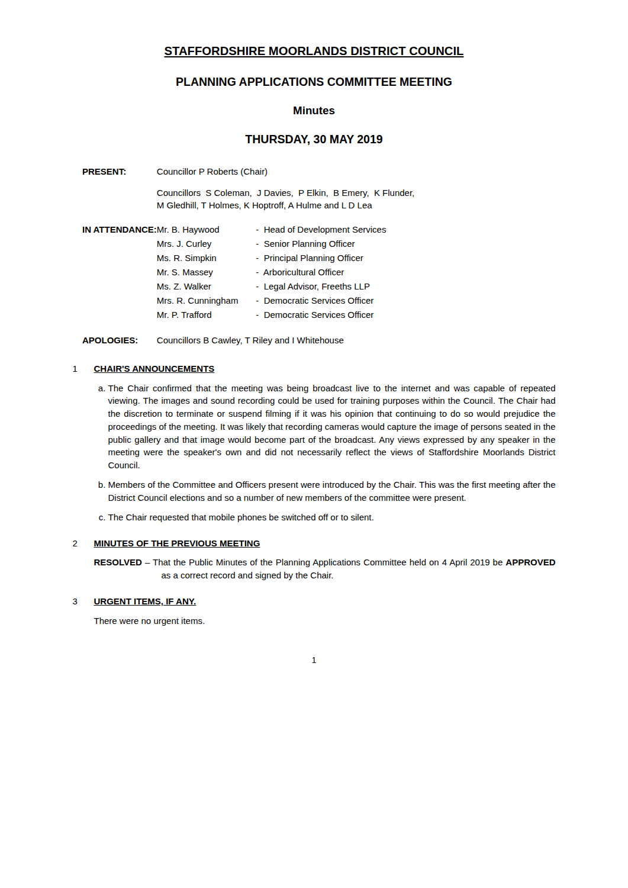STAFFORDSHIRE MOORLANDS DISTRICT COUNCIL
PLANNING APPLICATIONS COMMITTEE MEETING
Minutes
THURSDAY, 30 MAY 2019
| PRESENT: | Councillor P Roberts (Chair) |
| | Councillors S Coleman, J Davies, P Elkin, B Emery, K Flunder, M Gledhill, T Holmes, K Hoptroff, A Hulme and L D Lea |
| IN ATTENDANCE: | Mr. B. Haywood | - Head of Development Services |
| | Mrs. J. Curley | - Senior Planning Officer |
| | Ms. R. Simpkin | - Principal Planning Officer |
| | Mr. S. Massey | - Arboricultural Officer |
| | Ms. Z. Walker | - Legal Advisor, Freeths LLP |
| | Mrs. R. Cunningham | - Democratic Services Officer |
| | Mr. P. Trafford | - Democratic Services Officer |
| APOLOGIES: | Councillors B Cawley, T Riley and I Whitehouse |
CHAIR'S ANNOUNCEMENTS
The Chair confirmed that the meeting was being broadcast live to the internet and was capable of repeated viewing. The images and sound recording could be used for training purposes within the Council. The Chair had the discretion to terminate or suspend filming if it was his opinion that continuing to do so would prejudice the proceedings of the meeting. It was likely that recording cameras would capture the image of persons seated in the public gallery and that image would become part of the broadcast. Any views expressed by any speaker in the meeting were the speaker's own and did not necessarily reflect the views of Staffordshire Moorlands District Council.
Members of the Committee and Officers present were introduced by the Chair. This was the first meeting after the District Council elections and so a number of new members of the committee were present.
The Chair requested that mobile phones be switched off or to silent.
MINUTES OF THE PREVIOUS MEETING
RESOLVED – That the Public Minutes of the Planning Applications Committee held on 4 April 2019 be APPROVED as a correct record and signed by the Chair.
URGENT ITEMS, IF ANY.
There were no urgent items.
1